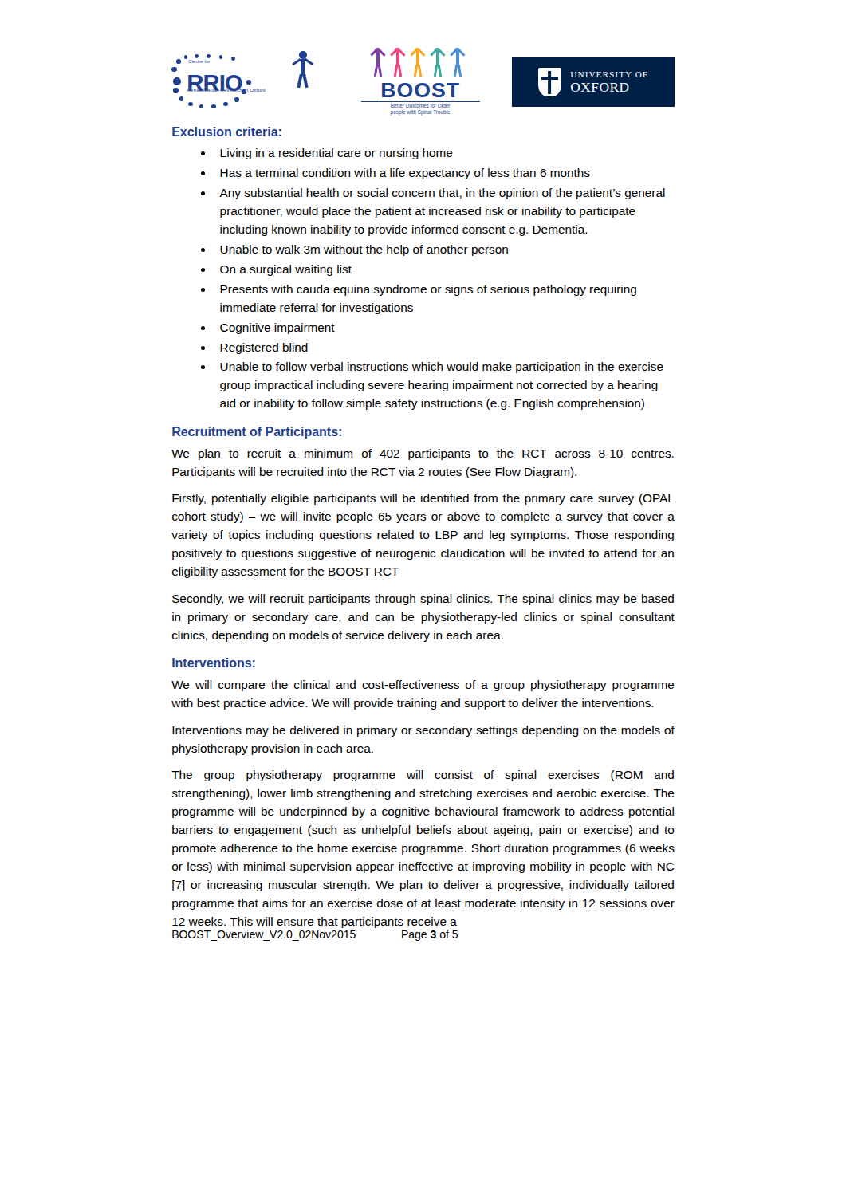Centre for
RRIO
Rehabilitation Research In Oxford
BOOST
Better Outcomes for Older
people with Spinal Trouble
UNIVERSITY OFOXFORD
Exclusion criteria:
Living in a residential care or nursing home
Has a terminal condition with a life expectancy of less than 6 months
Any substantial health or social concern that, in the opinion of the patient’s general practitioner, would place the patient at increased risk or inability to participate including known inability to provide informed consent e.g. Dementia.
Unable to walk 3m without the help of another person
On a surgical waiting list
Presents with cauda equina syndrome or signs of serious pathology requiring immediate referral for investigations
Cognitive impairment
Registered blind
Unable to follow verbal instructions which would make participation in the exercise group impractical including severe hearing impairment not corrected by a hearing aid or inability to follow simple safety instructions (e.g. English comprehension)
Recruitment of Participants:
We plan to recruit a minimum of 402 participants to the RCT across 8-10 centres. Participants will be recruited into the RCT via 2 routes (See Flow Diagram).
Firstly, potentially eligible participants will be identified from the primary care survey (OPAL cohort study) – we will invite people 65 years or above to complete a survey that cover a variety of topics including questions related to LBP and leg symptoms. Those responding positively to questions suggestive of neurogenic claudication will be invited to attend for an eligibility assessment for the BOOST RCT
Secondly, we will recruit participants through spinal clinics. The spinal clinics may be based in primary or secondary care, and can be physiotherapy-led clinics or spinal consultant clinics, depending on models of service delivery in each area.
Interventions:
We will compare the clinical and cost-effectiveness of a group physiotherapy programme with best practice advice. We will provide training and support to deliver the interventions.
Interventions may be delivered in primary or secondary settings depending on the models of physiotherapy provision in each area.
The group physiotherapy programme will consist of spinal exercises (ROM and strengthening), lower limb strengthening and stretching exercises and aerobic exercise. The programme will be underpinned by a cognitive behavioural framework to address potential barriers to engagement (such as unhelpful beliefs about ageing, pain or exercise) and to promote adherence to the home exercise programme. Short duration programmes (6 weeks or less) with minimal supervision appear ineffective at improving mobility in people with NC [7] or increasing muscular strength. We plan to deliver a progressive, individually tailored programme that aims for an exercise dose of at least moderate intensity in 12 sessions over 12 weeks. This will ensure that participants receive a
BOOST_Overview_V2.0_02Nov2015 Page 3 of 5